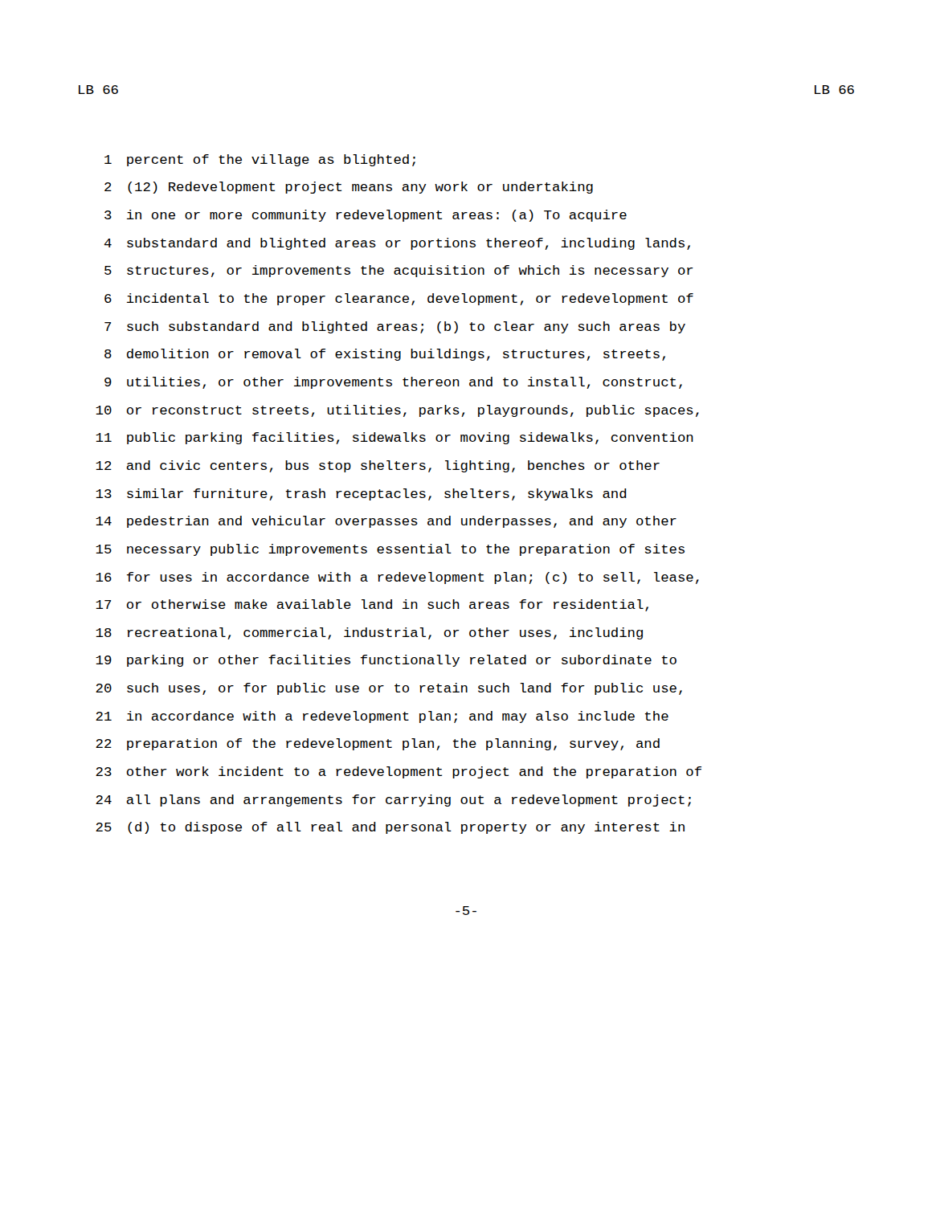LB 66 LB 66
percent of the village as blighted;
(12) Redevelopment project means any work or undertaking
in one or more community redevelopment areas: (a) To acquire
substandard and blighted areas or portions thereof, including lands,
structures, or improvements the acquisition of which is necessary or
incidental to the proper clearance, development, or redevelopment of
such substandard and blighted areas; (b) to clear any such areas by
demolition or removal of existing buildings, structures, streets,
utilities, or other improvements thereon and to install, construct,
or reconstruct streets, utilities, parks, playgrounds, public spaces,
public parking facilities, sidewalks or moving sidewalks, convention
and civic centers, bus stop shelters, lighting, benches or other
similar furniture, trash receptacles, shelters, skywalks and
pedestrian and vehicular overpasses and underpasses, and any other
necessary public improvements essential to the preparation of sites
for uses in accordance with a redevelopment plan; (c) to sell, lease,
or otherwise make available land in such areas for residential,
recreational, commercial, industrial, or other uses, including
parking or other facilities functionally related or subordinate to
such uses, or for public use or to retain such land for public use,
in accordance with a redevelopment plan; and may also include the
preparation of the redevelopment plan, the planning, survey, and
other work incident to a redevelopment project and the preparation of
all plans and arrangements for carrying out a redevelopment project;
(d) to dispose of all real and personal property or any interest in
-5-